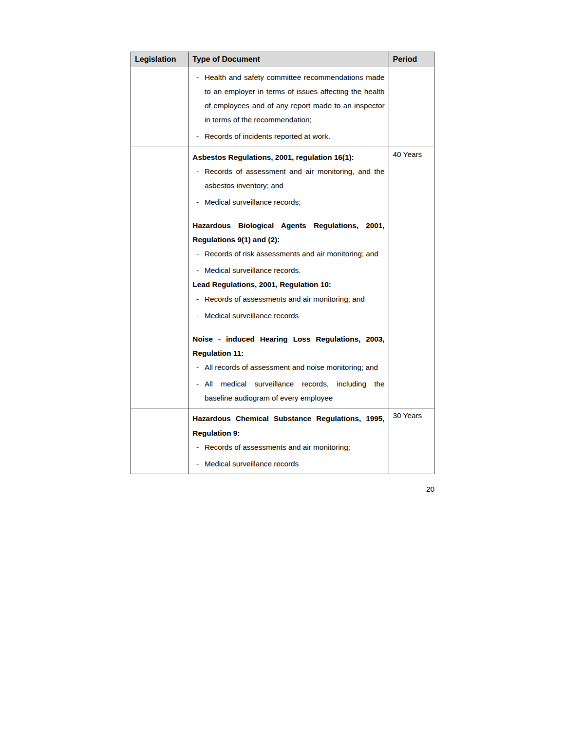| Legislation | Type of Document | Period |
| --- | --- | --- |
| | Health and safety committee recommendations made to an employer in terms of issues affecting the health of employees and of any report made to an inspector in terms of the recommendation; Records of incidents reported at work. | |
| | Asbestos Regulations, 2001, regulation 16(1): Records of assessment and air monitoring, and the asbestos inventory; and Medical surveillance records; Hazardous Biological Agents Regulations, 2001, Regulations 9(1) and (2): Records of risk assessments and air monitoring; and Medical surveillance records. Lead Regulations, 2001, Regulation 10: Records of assessments and air monitoring; and Medical surveillance records Noise - induced Hearing Loss Regulations, 2003, Regulation 11: All records of assessment and noise monitoring; and All medical surveillance records, including the baseline audiogram of every employee | 40 Years |
| | Hazardous Chemical Substance Regulations, 1995, Regulation 9: Records of assessments and air monitoring; Medical surveillance records | 30 Years |
20